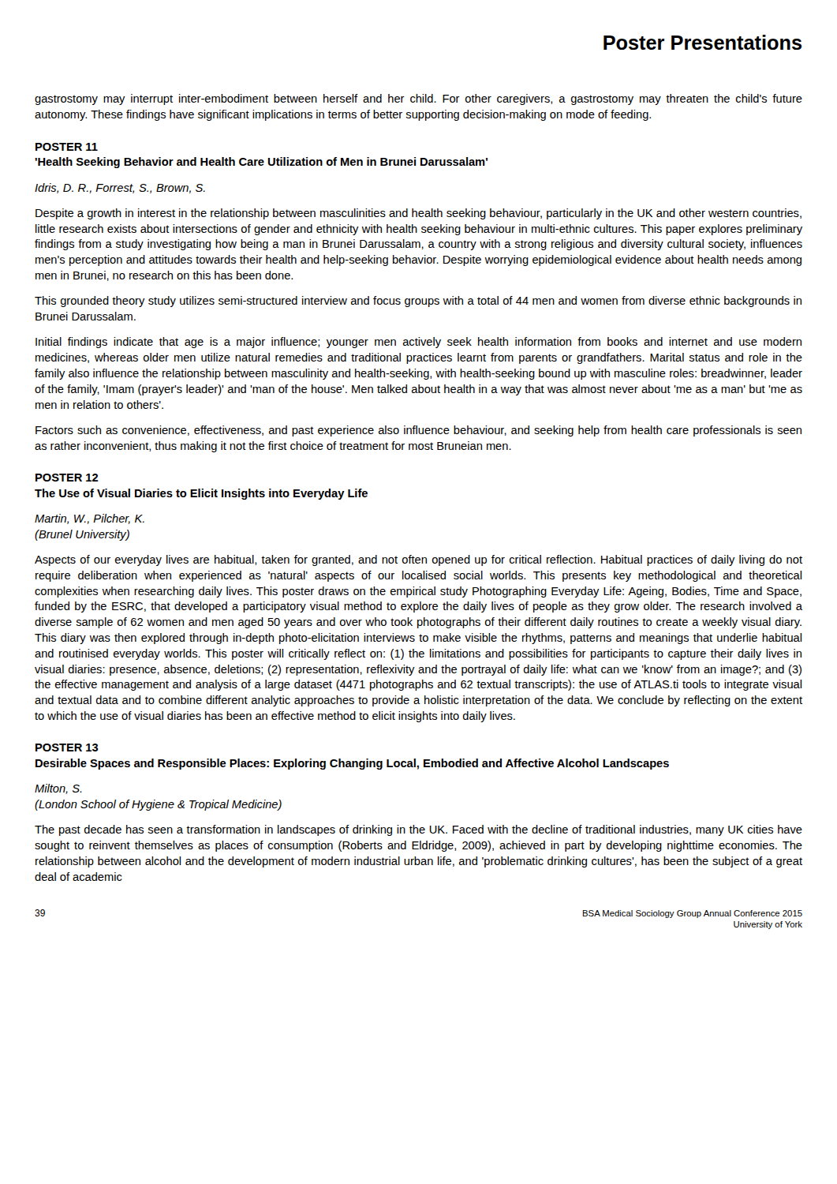Poster Presentations
gastrostomy may interrupt inter-embodiment between herself and her child. For other caregivers, a gastrostomy may threaten the child's future autonomy. These findings have significant implications in terms of better supporting decision-making on mode of feeding.
POSTER 11
'Health Seeking Behavior and Health Care Utilization of Men in Brunei Darussalam'
Idris, D. R., Forrest, S., Brown, S.
Despite a growth in interest in the relationship between masculinities and health seeking behaviour, particularly in the UK and other western countries, little research exists about intersections of gender and ethnicity with health seeking behaviour in multi-ethnic cultures. This paper explores preliminary findings from a study investigating how being a man in Brunei Darussalam, a country with a strong religious and diversity cultural society, influences men's perception and attitudes towards their health and help-seeking behavior. Despite worrying epidemiological evidence about health needs among men in Brunei, no research on this has been done.
This grounded theory study utilizes semi-structured interview and focus groups with a total of 44 men and women from diverse ethnic backgrounds in Brunei Darussalam.
Initial findings indicate that age is a major influence; younger men actively seek health information from books and internet and use modern medicines, whereas older men utilize natural remedies and traditional practices learnt from parents or grandfathers. Marital status and role in the family also influence the relationship between masculinity and health-seeking, with health-seeking bound up with masculine roles: breadwinner, leader of the family, 'Imam (prayer's leader)' and 'man of the house'. Men talked about health in a way that was almost never about 'me as a man' but 'me as men in relation to others'.
Factors such as convenience, effectiveness, and past experience also influence behaviour, and seeking help from health care professionals is seen as rather inconvenient, thus making it not the first choice of treatment for most Bruneian men.
POSTER 12
The Use of Visual Diaries to Elicit Insights into Everyday Life
Martin, W., Pilcher, K.
(Brunel University)
Aspects of our everyday lives are habitual, taken for granted, and not often opened up for critical reflection. Habitual practices of daily living do not require deliberation when experienced as 'natural' aspects of our localised social worlds. This presents key methodological and theoretical complexities when researching daily lives. This poster draws on the empirical study Photographing Everyday Life: Ageing, Bodies, Time and Space, funded by the ESRC, that developed a participatory visual method to explore the daily lives of people as they grow older. The research involved a diverse sample of 62 women and men aged 50 years and over who took photographs of their different daily routines to create a weekly visual diary. This diary was then explored through in-depth photo-elicitation interviews to make visible the rhythms, patterns and meanings that underlie habitual and routinised everyday worlds. This poster will critically reflect on: (1) the limitations and possibilities for participants to capture their daily lives in visual diaries: presence, absence, deletions; (2) representation, reflexivity and the portrayal of daily life: what can we 'know' from an image?; and (3) the effective management and analysis of a large dataset (4471 photographs and 62 textual transcripts): the use of ATLAS.ti tools to integrate visual and textual data and to combine different analytic approaches to provide a holistic interpretation of the data. We conclude by reflecting on the extent to which the use of visual diaries has been an effective method to elicit insights into daily lives.
POSTER 13
Desirable Spaces and Responsible Places: Exploring Changing Local, Embodied and Affective Alcohol Landscapes
Milton, S.
(London School of Hygiene & Tropical Medicine)
The past decade has seen a transformation in landscapes of drinking in the UK. Faced with the decline of traditional industries, many UK cities have sought to reinvent themselves as places of consumption (Roberts and Eldridge, 2009), achieved in part by developing nighttime economies. The relationship between alcohol and the development of modern industrial urban life, and 'problematic drinking cultures', has been the subject of a great deal of academic
39 BSA Medical Sociology Group Annual Conference 2015
University of York